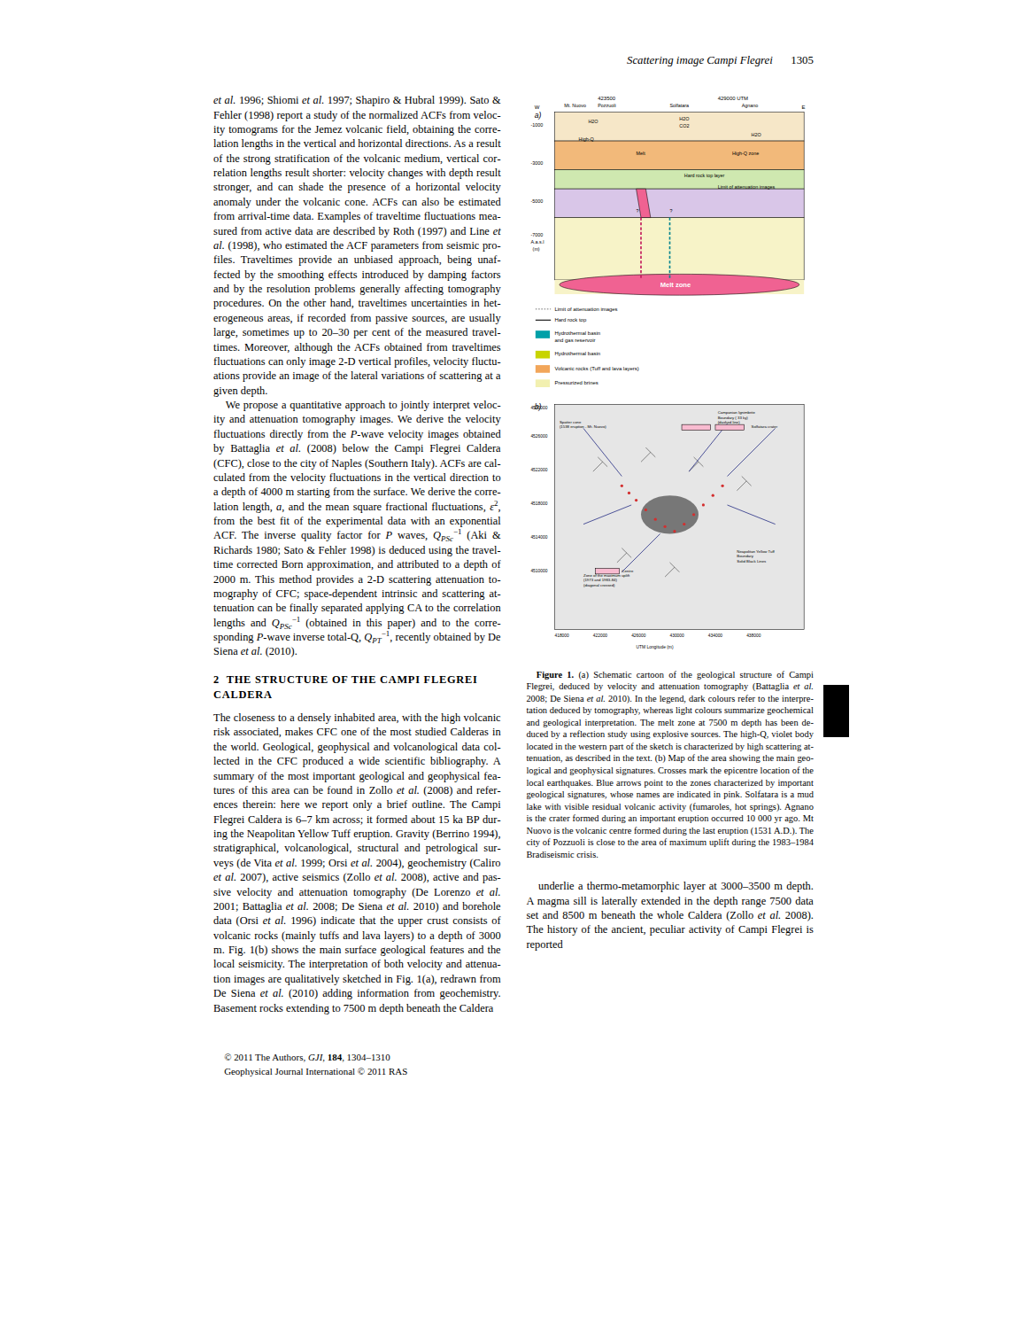Scattering image Campi Flegrei 1305
et al. 1996; Shiomi et al. 1997; Shapiro & Hubral 1999). Sato & Fehler (1998) report a study of the normalized ACFs from velocity tomograms for the Jemez volcanic field, obtaining the correlation lengths in the vertical and horizontal directions. As a result of the strong stratification of the volcanic medium, vertical correlation lengths result shorter: velocity changes with depth result stronger, and can shade the presence of a horizontal velocity anomaly under the volcanic cone. ACFs can also be estimated from arrival-time data. Examples of traveltime fluctuations measured from active data are described by Roth (1997) and Line et al. (1998), who estimated the ACF parameters from seismic profiles. Traveltimes provide an unbiased approach, being unaffected by the smoothing effects introduced by damping factors and by the resolution problems generally affecting tomography procedures. On the other hand, traveltimes uncertainties in heterogeneous areas, if recorded from passive sources, are usually large, sometimes up to 20–30 per cent of the measured traveltimes. Moreover, although the ACFs obtained from traveltimes fluctuations can only image 2-D vertical profiles, velocity fluctuations provide an image of the lateral variations of scattering at a given depth.
We propose a quantitative approach to jointly interpret velocity and attenuation tomography images. We derive the velocity fluctuations directly from the P-wave velocity images obtained by Battaglia et al. (2008) below the Campi Flegrei Caldera (CFC), close to the city of Naples (Southern Italy). ACFs are calculated from the velocity fluctuations in the vertical direction to a depth of 4000 m starting from the surface. We derive the correlation length, a, and the mean square fractional fluctuations, ε2, from the best fit of the experimental data with an exponential ACF. The inverse quality factor for P waves, QPSc−1 (Aki & Richards 1980; Sato & Fehler 1998) is deduced using the traveltime corrected Born approximation, and attributed to a depth of 2000 m. This method provides a 2-D scattering attenuation tomography of CFC; space-dependent intrinsic and scattering attenuation can be finally separated applying CA to the correlation lengths and QPSc−1 (obtained in this paper) and to the corresponding P-wave inverse total-Q, QPT−1, recently obtained by De Siena et al. (2010).
2 THE STRUCTURE OF THE CAMPI FLEGREI CALDERA
The closeness to a densely inhabited area, with the high volcanic risk associated, makes CFC one of the most studied Calderas in the world. Geological, geophysical and volcanological data collected in the CFC produced a wide scientific bibliography. A summary of the most important geological and geophysical features of this area can be found in Zollo et al. (2008) and references therein: here we report only a brief outline. The Campi Flegrei Caldera is 6–7 km across; it formed about 15 ka BP during the Neapolitan Yellow Tuff eruption. Gravity (Berrino 1994), stratigraphical, volcanological, structural and petrological surveys (de Vita et al. 1999; Orsi et al. 2004), geochemistry (Caliro et al. 2007), active seismics (Zollo et al. 2008), active and passive velocity and attenuation tomography (De Lorenzo et al. 2001; Battaglia et al. 2008; De Siena et al. 2010) and borehole data (Orsi et al. 1996) indicate that the upper crust consists of volcanic rocks (mainly tuffs and lava layers) to a depth of 3000 m. Fig. 1(b) shows the main surface geological features and the local seismicity. The interpretation of both velocity and attenuation images are qualitatively sketched in Fig. 1(a), redrawn from De Siena et al. (2010) adding information from geochemistry. Basement rocks extending to 7500 m depth beneath the Caldera
© 2011 The Authors, GJI, 184, 1304–1310
Geophysical Journal International © 2011 RAS
Figure 1. (a) Schematic cartoon of the geological structure of Campi Flegrei, deduced by velocity and attenuation tomography (Battaglia et al. 2008; De Siena et al. 2010). In the legend, dark colours refer to the interpretation deduced by tomography, whereas light colours summarize geochemical and geological interpretation. The melt zone at 7500 m depth has been deduced by a reflection study using explosive sources. The high-Q, violet body located in the western part of the sketch is characterized by high scattering attenuation, as described in the text. (b) Map of the area showing the main geological and geophysical signatures. Crosses mark the epicentre location of the local earthquakes. Blue arrows point to the zones characterized by important geological signatures, whose names are indicated in pink. Solfatara is a mud lake with visible residual volcanic activity (fumaroles, hot springs). Agnano is the crater formed during an important eruption occurred 10 000 yr ago. Mt Nuovo is the volcanic centre formed during the last eruption (1531 A.D.). The city of Pozzuoli is close to the area of maximum uplift during the 1983–1984 Bradiseismic crisis.
underlie a thermo-metamorphic layer at 3000–3500 m depth. A magma sill is laterally extended in the depth range 7500 data set and 8500 m beneath the whole Caldera (Zollo et al. 2008). The history of the ancient, peculiar activity of Campi Flegrei is reported